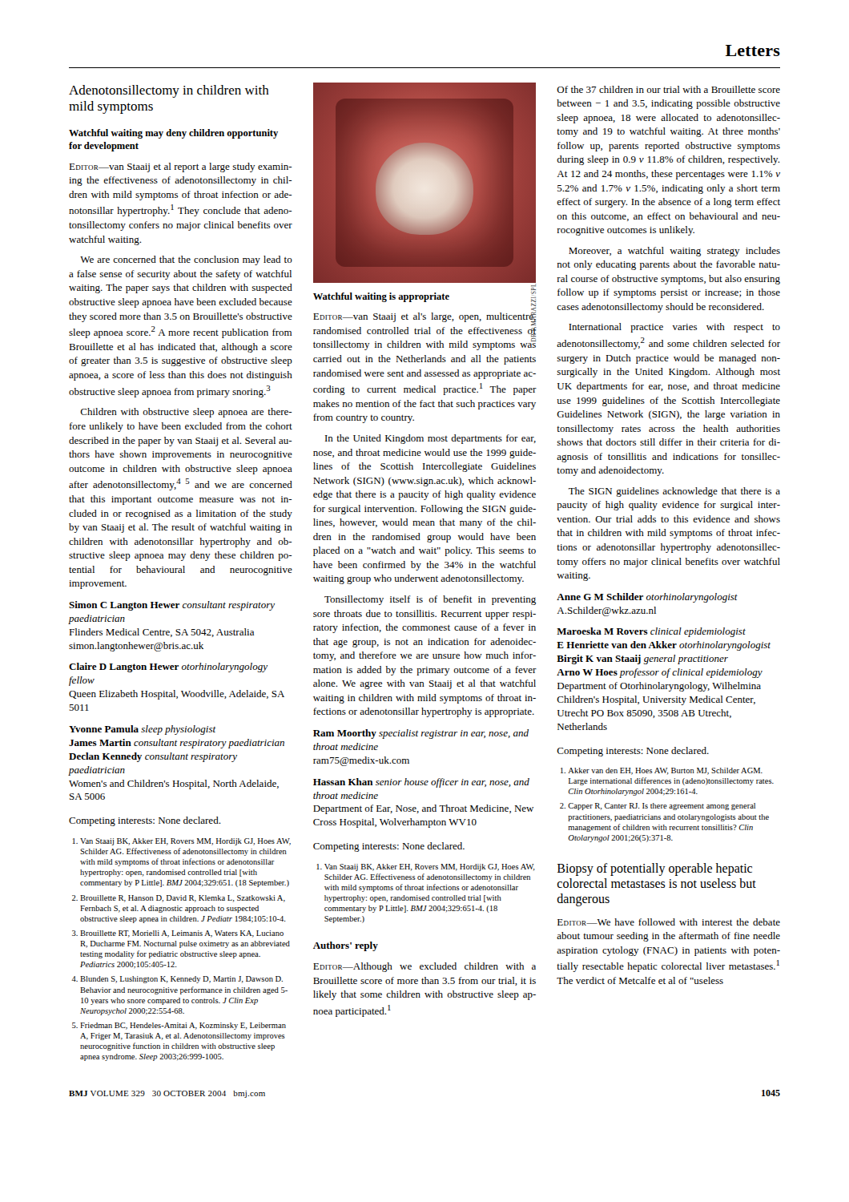Letters
Adenotonsillectomy in children with mild symptoms
Watchful waiting may deny children opportunity for development
Editor—van Staaij et al report a large study examining the effectiveness of adenotonsillectomy in children with mild symptoms of throat infection or adenotonsillar hypertrophy.1 They conclude that adenotonsillectomy confers no major clinical benefits over watchful waiting.
We are concerned that the conclusion may lead to a false sense of security about the safety of watchful waiting. The paper says that children with suspected obstructive sleep apnoea have been excluded because they scored more than 3.5 on Brouillette's obstructive sleep apnoea score.2 A more recent publication from Brouillette et al has indicated that, although a score of greater than 3.5 is suggestive of obstructive sleep apnoea, a score of less than this does not distinguish obstructive sleep apnoea from primary snoring.3
Children with obstructive sleep apnoea are therefore unlikely to have been excluded from the cohort described in the paper by van Staaij et al. Several authors have shown improvements in neurocognitive outcome in children with obstructive sleep apnoea after adenotonsillectomy,4 5 and we are concerned that this important outcome measure was not included in or recognised as a limitation of the study by van Staaij et al. The result of watchful waiting in children with adenotonsillar hypertrophy and obstructive sleep apnoea may deny these children potential for behavioural and neurocognitive improvement.
Simon C Langton Hewer consultant respiratory paediatrician Flinders Medical Centre, SA 5042, Australia simon.langtonhewer@bris.ac.uk
Claire D Langton Hewer otorhinolaryngology fellow Queen Elizabeth Hospital, Woodville, Adelaide, SA 5011
Yvonne Pamula sleep physiologist James Martin consultant respiratory paediatrician Declan Kennedy consultant respiratory paediatrician Women's and Children's Hospital, North Adelaide, SA 5006
Competing interests: None declared.
Van Staaij BK, Akker EH, Rovers MM, Hordijk GJ, Hoes AW, Schilder AG. Effectiveness of adenotonsillectomy in children with mild symptoms of throat infections or adenotonsillar hypertrophy: open, randomised controlled trial [with commentary by P Little]. BMJ 2004;329:651. (18 September.)
Brouillette R, Hanson D, David R, Klemka L, Szatkowski A, Fernbach S, et al. A diagnostic approach to suspected obstructive sleep apnea in children. J Pediatr 1984;105:10-4.
Brouillette RT, Morielli A, Leimanis A, Waters KA, Luciano R, Ducharme FM. Nocturnal pulse oximetry as an abbreviated testing modality for pediatric obstructive sleep apnea. Pediatrics 2000;105:405-12.
Blunden S, Lushington K, Kennedy D, Martin J, Dawson D. Behavior and neurocognitive performance in children aged 5-10 years who snore compared to controls. J Clin Exp Neuropsychol 2000;22:554-68.
Friedman BC, Hendeles-Amitai A, Kozminsky E, Leiberman A, Friger M, Tarasiuk A, et al. Adenotonsillectomy improves neurocognitive function in children with obstructive sleep apnea syndrome. Sleep 2003;26:999-1005.
DR P MARAZZI/SPL
Watchful waiting is appropriate
Editor—van Staaij et al's large, open, multicentre, randomised controlled trial of the effectiveness of tonsillectomy in children with mild symptoms was carried out in the Netherlands and all the patients randomised were sent and assessed as appropriate according to current medical practice.1 The paper makes no mention of the fact that such practices vary from country to country.
In the United Kingdom most departments for ear, nose, and throat medicine would use the 1999 guidelines of the Scottish Intercollegiate Guidelines Network (SIGN) (www.sign.ac.uk), which acknowledge that there is a paucity of high quality evidence for surgical intervention. Following the SIGN guidelines, however, would mean that many of the children in the randomised group would have been placed on a "watch and wait" policy. This seems to have been confirmed by the 34% in the watchful waiting group who underwent adenotonsillectomy.
Tonsillectomy itself is of benefit in preventing sore throats due to tonsillitis. Recurrent upper respiratory infection, the commonest cause of a fever in that age group, is not an indication for adenoidectomy, and therefore we are unsure how much information is added by the primary outcome of a fever alone. We agree with van Staaij et al that watchful waiting in children with mild symptoms of throat infections or adenotonsillar hypertrophy is appropriate.
Ram Moorthy specialist registrar in ear, nose, and throat medicine ram75@medix-uk.com
Hassan Khan senior house officer in ear, nose, and throat medicine Department of Ear, Nose, and Throat Medicine, New Cross Hospital, Wolverhampton WV10
Competing interests: None declared.
Van Staaij BK, Akker EH, Rovers MM, Hordijk GJ, Hoes AW, Schilder AG. Effectiveness of adenotonsillectomy in children with mild symptoms of throat infections or adenotonsillar hypertrophy: open, randomised controlled trial [with commentary by P Little]. BMJ 2004;329:651-4. (18 September.)
Authors' reply
Editor—Although we excluded children with a Brouillette score of more than 3.5 from our trial, it is likely that some children with obstructive sleep apnoea participated.1
Of the 37 children in our trial with a Brouillette score between − 1 and 3.5, indicating possible obstructive sleep apnoea, 18 were allocated to adenotonsillectomy and 19 to watchful waiting. At three months' follow up, parents reported obstructive symptoms during sleep in 0.9 v 11.8% of children, respectively. At 12 and 24 months, these percentages were 1.1% v 5.2% and 1.7% v 1.5%, indicating only a short term effect of surgery. In the absence of a long term effect on this outcome, an effect on behavioural and neurocognitive outcomes is unlikely.
Moreover, a watchful waiting strategy includes not only educating parents about the favorable natural course of obstructive symptoms, but also ensuring follow up if symptoms persist or increase; in those cases adenotonsillectomy should be reconsidered.
International practice varies with respect to adenotonsillectomy,2 and some children selected for surgery in Dutch practice would be managed non-surgically in the United Kingdom. Although most UK departments for ear, nose, and throat medicine use 1999 guidelines of the Scottish Intercollegiate Guidelines Network (SIGN), the large variation in tonsillectomy rates across the health authorities shows that doctors still differ in their criteria for diagnosis of tonsillitis and indications for tonsillectomy and adenoidectomy.
The SIGN guidelines acknowledge that there is a paucity of high quality evidence for surgical intervention. Our trial adds to this evidence and shows that in children with mild symptoms of throat infections or adenotonsillar hypertrophy adenotonsillectomy offers no major clinical benefits over watchful waiting.
Anne G M Schilder otorhinolaryngologist A.Schilder@wkz.azu.nl
Maroeska M Rovers clinical epidemiologist E Henriette van den Akker otorhinolaryngologist Birgit K van Staaij general practitioner Arno W Hoes professor of clinical epidemiology Department of Otorhinolaryngology, Wilhelmina Children's Hospital, University Medical Center, Utrecht PO Box 85090, 3508 AB Utrecht, Netherlands
Competing interests: None declared.
Akker van den EH, Hoes AW, Burton MJ, Schilder AGM. Large international differences in (adeno)tonsillectomy rates. Clin Otorhinolaryngol 2004;29:161-4.
Capper R, Canter RJ. Is there agreement among general practitioners, paediatricians and otolaryngologists about the management of children with recurrent tonsillitis? Clin Otolaryngol 2001;26(5):371-8.
Biopsy of potentially operable hepatic colorectal metastases is not useless but dangerous
Editor—We have followed with interest the debate about tumour seeding in the aftermath of fine needle aspiration cytology (FNAC) in patients with potentially resectable hepatic colorectal liver metastases.1 The verdict of Metcalfe et al of "useless
BMJ VOLUME 329 30 OCTOBER 2004 bmj.com
1045